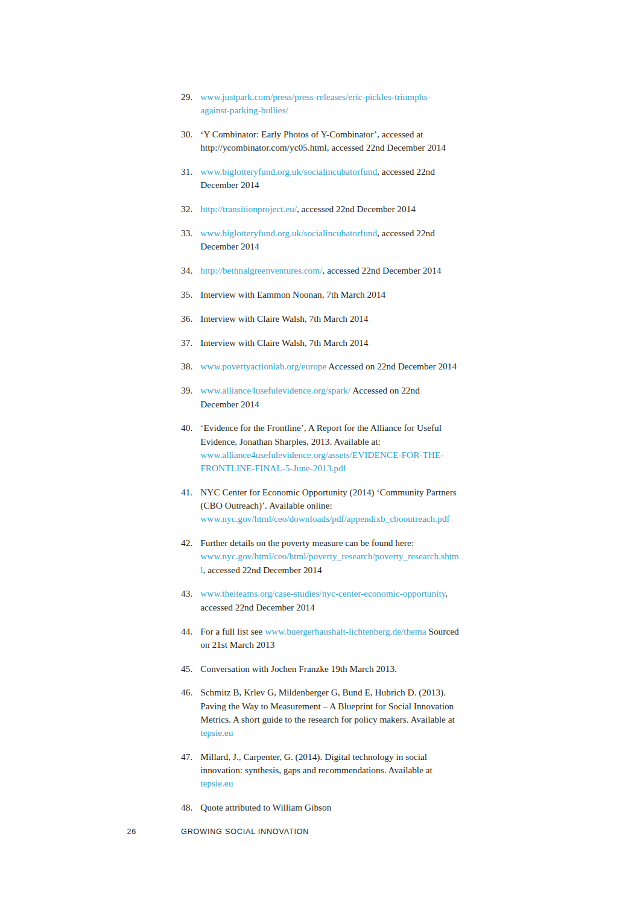29. www.justpark.com/press/press-releases/eric-pickles-triumphs-against-parking-bullies/
30.‘Y Combinator: Early Photos of Y-Combinator’, accessed at http://ycombinator.com/yc05.html, accessed 22nd December 2014
31. www.biglotteryfund.org.uk/socialincubatorfund, accessed 22nd December 2014
32. http://transitionproject.eu/, accessed 22nd December 2014
33. www.biglotteryfund.org.uk/socialincubatorfund, accessed 22nd December 2014
34. http://bethnalgreenventures.com/, accessed 22nd December 2014
35. Interview with Eammon Noonan, 7th March 2014
36. Interview with Claire Walsh, 7th March 2014
37. Interview with Claire Walsh, 7th March 2014
38. www.povertyactionlab.org/europe Accessed on 22nd December 2014
39. www.alliance4usefulevidence.org/spark/ Accessed on 22nd December 2014
40.‘Evidence for the Frontline’, A Report for the Alliance for Useful Evidence, Jonathan Sharples, 2013. Available at: www.alliance4usefulevidence.org/assets/EVIDENCE-FOR-THE-FRONTLINE-FINAL-5-June-2013.pdf
41. NYC Center for Economic Opportunity (2014) ‘Community Partners (CBO Outreach)’. Available online: www.nyc.gov/html/ceo/downloads/pdf/appendixb_cbooutreach.pdf
42. Further details on the poverty measure can be found here: www.nyc.gov/html/ceo/html/poverty_research/poverty_research.shtml, accessed 22nd December 2014
43. www.theiteams.org/case-studies/nyc-center-economic-opportunity, accessed 22nd December 2014
44. For a full list see www.buergerhaushalt-lichtenberg.de/thema Sourced on 21st March 2013
45. Conversation with Jochen Franzke 19th March 2013.
46. Schmitz B, Krlev G, Mildenberger G, Bund E, Hubrich D. (2013). Paving the Way to Measurement – A Blueprint for Social Innovation Metrics. A short guide to the research for policy makers. Available at tepsie.eu
47. Millard, J., Carpenter, G. (2014). Digital technology in social innovation: synthesis, gaps and recommendations. Available at tepsie.eu
48. Quote attributed to William Gibson
26 Growing Social Innovation